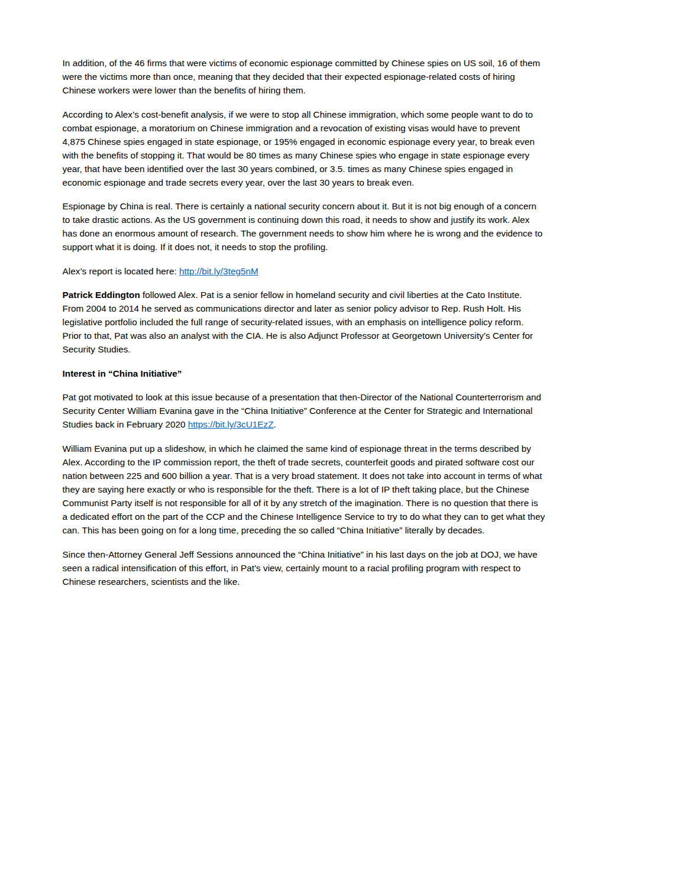In addition, of the 46 firms that were victims of economic espionage committed by Chinese spies on US soil, 16 of them were the victims more than once, meaning that they decided that their expected espionage-related costs of hiring Chinese workers were lower than the benefits of hiring them.
According to Alex’s cost-benefit analysis, if we were to stop all Chinese immigration, which some people want to do to combat espionage, a moratorium on Chinese immigration and a revocation of existing visas would have to prevent 4,875 Chinese spies engaged in state espionage, or 195% engaged in economic espionage every year, to break even with the benefits of stopping it. That would be 80 times as many Chinese spies who engage in state espionage every year, that have been identified over the last 30 years combined, or 3.5. times as many Chinese spies engaged in economic espionage and trade secrets every year, over the last 30 years to break even.
Espionage by China is real. There is certainly a national security concern about it. But it is not big enough of a concern to take drastic actions. As the US government is continuing down this road, it needs to show and justify its work. Alex has done an enormous amount of research. The government needs to show him where he is wrong and the evidence to support what it is doing. If it does not, it needs to stop the profiling.
Alex’s report is located here: http://bit.ly/3teg5nM
Patrick Eddington followed Alex. Pat is a senior fellow in homeland security and civil liberties at the Cato Institute. From 2004 to 2014 he served as communications director and later as senior policy advisor to Rep. Rush Holt. His legislative portfolio included the full range of security‑related issues, with an emphasis on intelligence policy reform. Prior to that, Pat was also an analyst with the CIA. He is also Adjunct Professor at Georgetown University’s Center for Security Studies.
Interest in “China Initiative”
Pat got motivated to look at this issue because of a presentation that then-Director of the National Counterterrorism and Security Center William Evanina gave in the “China Initiative” Conference at the Center for Strategic and International Studies back in February 2020 https://bit.ly/3cU1EzZ.
William Evanina put up a slideshow, in which he claimed the same kind of espionage threat in the terms described by Alex. According to the IP commission report, the theft of trade secrets, counterfeit goods and pirated software cost our nation between 225 and 600 billion a year. That is a very broad statement. It does not take into account in terms of what they are saying here exactly or who is responsible for the theft. There is a lot of IP theft taking place, but the Chinese Communist Party itself is not responsible for all of it by any stretch of the imagination. There is no question that there is a dedicated effort on the part of the CCP and the Chinese Intelligence Service to try to do what they can to get what they can. This has been going on for a long time, preceding the so called “China Initiative” literally by decades.
Since then-Attorney General Jeff Sessions announced the “China Initiative” in his last days on the job at DOJ, we have seen a radical intensification of this effort, in Pat’s view, certainly mount to a racial profiling program with respect to Chinese researchers, scientists and the like.